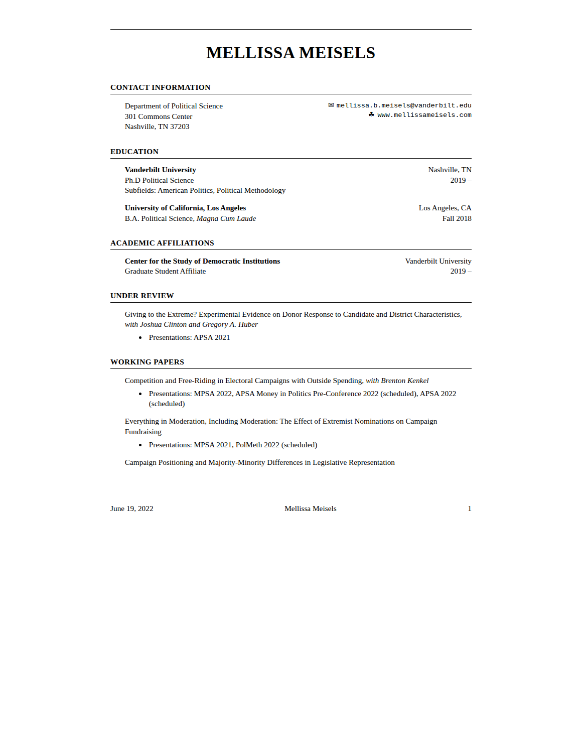MELLISSA MEISELS
Contact Information
Department of Political Science
301 Commons Center
Nashville, TN 37203
✉mellissa.b.meisels@vanderbilt.edu
☘www.mellissameisels.com
Education
Vanderbilt University
Nashville, TN
Ph.D Political Science
2019 –
Subfields: American Politics, Political Methodology
University of California, Los Angeles
Los Angeles, CA
B.A. Political Science, Magna Cum Laude
Fall 2018
Academic Affiliations
Center for the Study of Democratic Institutions
Vanderbilt University
Graduate Student Affiliate
2019 –
Under Review
Giving to the Extreme? Experimental Evidence on Donor Response to Candidate and District Characteristics, with Joshua Clinton and Gregory A. Huber
Presentations: APSA 2021
Working Papers
Competition and Free-Riding in Electoral Campaigns with Outside Spending, with Brenton Kenkel
Presentations: MPSA 2022, APSA Money in Politics Pre-Conference 2022 (scheduled), APSA 2022 (scheduled)
Everything in Moderation, Including Moderation: The Effect of Extremist Nominations on Campaign Fundraising
Presentations: MPSA 2021, PolMeth 2022 (scheduled)
Campaign Positioning and Majority-Minority Differences in Legislative Representation
June 19, 2022
Mellissa Meisels
1